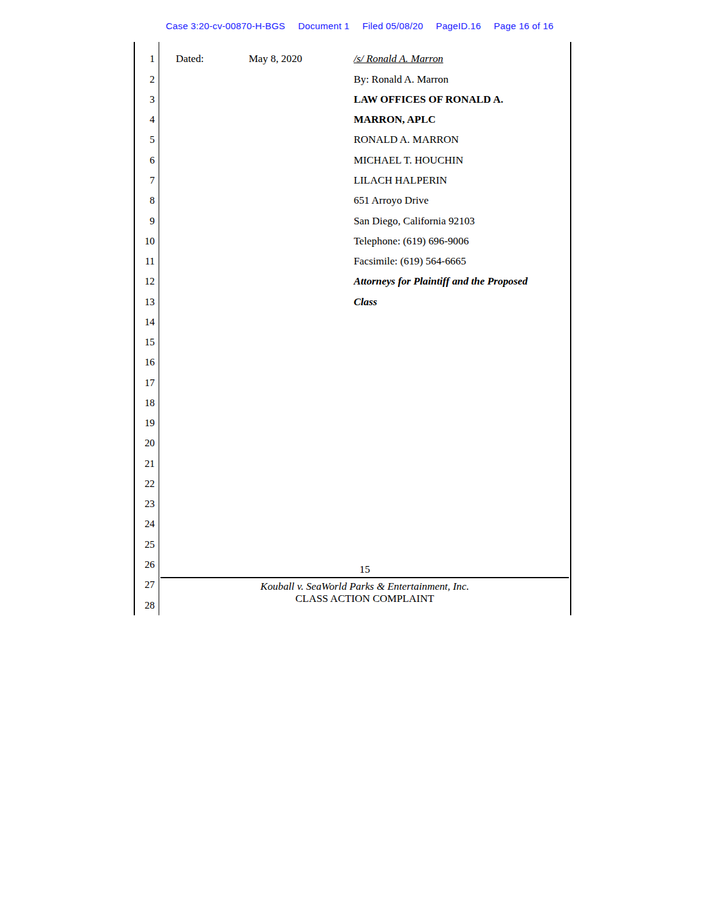Case 3:20-cv-00870-H-BGS Document 1 Filed 05/08/20 PageID.16 Page 16 of 16
1
2
3
4
5
6
7
8
9
10
11
12
13
14
15
16
17
18
19
20
21
22
23
24
25
26
27
28
Dated: May 8, 2020
/s/ Ronald A. Marron
By: Ronald A. Marron
LAW OFFICES OF RONALD A.
MARRON, APLC
RONALD A. MARRON
MICHAEL T. HOUCHIN
LILACH HALPERIN
651 Arroyo Drive
San Diego, California 92103
Telephone: (619) 696-9006
Facsimile: (619) 564-6665
Attorneys for Plaintiff and the Proposed
Class
15
Kouball v. SeaWorld Parks & Entertainment, Inc.
CLASS ACTION COMPLAINT